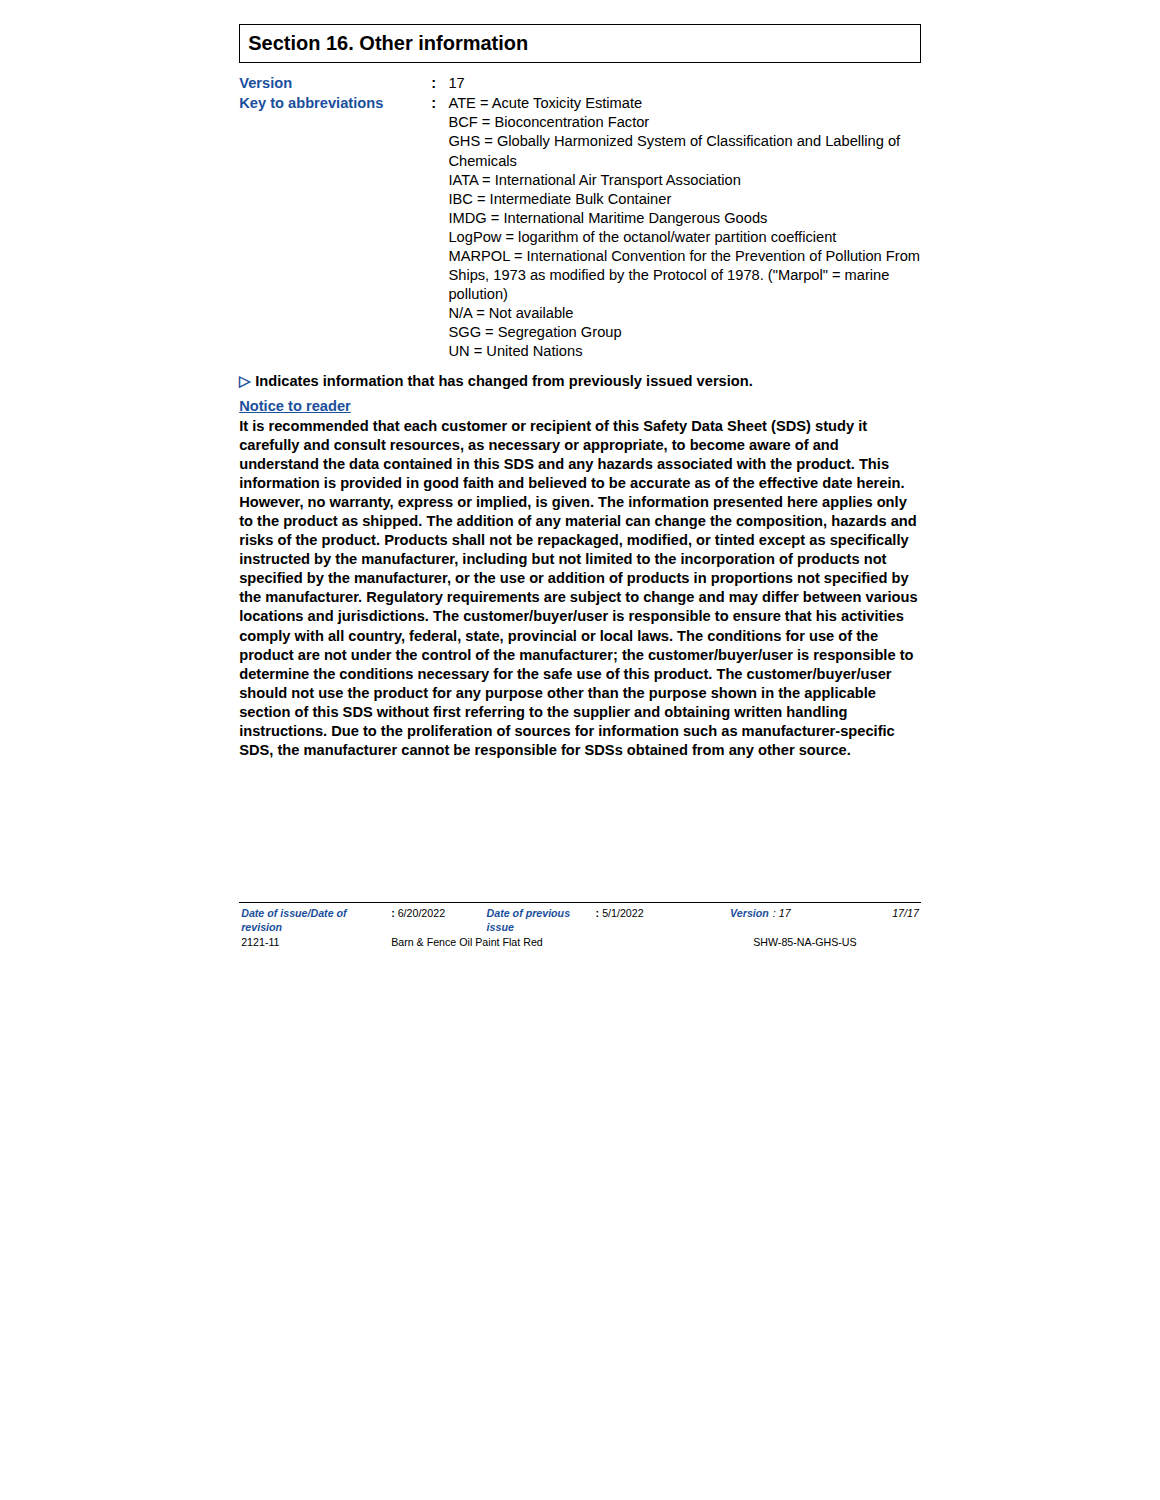Section 16. Other information
| Version | : | 17 |
| Key to abbreviations | : | ATE = Acute Toxicity Estimate BCF = Bioconcentration Factor GHS = Globally Harmonized System of Classification and Labelling of Chemicals IATA = International Air Transport Association IBC = Intermediate Bulk Container IMDG = International Maritime Dangerous Goods LogPow = logarithm of the octanol/water partition coefficient MARPOL = International Convention for the Prevention of Pollution From Ships, 1973 as modified by the Protocol of 1978. ("Marpol" = marine pollution) N/A = Not available SGG = Segregation Group UN = United Nations |
▷Indicates information that has changed from previously issued version.
Notice to reader
It is recommended that each customer or recipient of this Safety Data Sheet (SDS) study it carefully and consult resources, as necessary or appropriate, to become aware of and understand the data contained in this SDS and any hazards associated with the product. This information is provided in good faith and believed to be accurate as of the effective date herein. However, no warranty, express or implied, is given. The information presented here applies only to the product as shipped. The addition of any material can change the composition, hazards and risks of the product. Products shall not be repackaged, modified, or tinted except as specifically instructed by the manufacturer, including but not limited to the incorporation of products not specified by the manufacturer, or the use or addition of products in proportions not specified by the manufacturer. Regulatory requirements are subject to change and may differ between various locations and jurisdictions. The customer/buyer/user is responsible to ensure that his activities comply with all country, federal, state, provincial or local laws. The conditions for use of the product are not under the control of the manufacturer; the customer/buyer/user is responsible to determine the conditions necessary for the safe use of this product. The customer/buyer/user should not use the product for any purpose other than the purpose shown in the applicable section of this SDS without first referring to the supplier and obtaining written handling instructions. Due to the proliferation of sources for information such as manufacturer-specific SDS, the manufacturer cannot be responsible for SDSs obtained from any other source.
| Date of issue/Date of revision | : 6/20/2022 | Date of previous issue | : 5/1/2022 | Version | : 17 | 17/17 |
| 2121-11 | Barn & Fence Oil Paint Flat Red | SHW-85-NA-GHS-US |